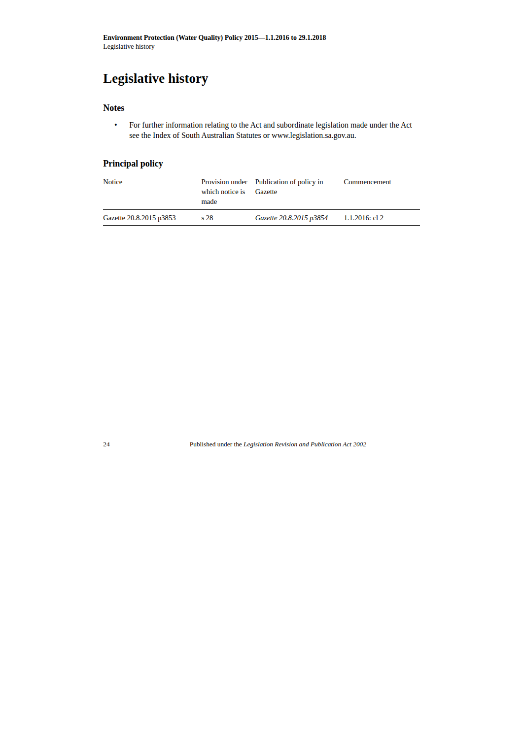Environment Protection (Water Quality) Policy 2015—1.1.2016 to 29.1.2018
Legislative history
Legislative history
Notes
For further information relating to the Act and subordinate legislation made under the Act see the Index of South Australian Statutes or www.legislation.sa.gov.au.
Principal policy
| Notice | Provision under | Publication of policy in | Commencement |
| --- | --- | --- | --- |
| | which notice is made | Gazette | |
| Gazette 20.8.2015 p3853 | s 28 | Gazette 20.8.2015 p3854 | 1.1.2016: cl 2 |
24
Published under the Legislation Revision and Publication Act 2002